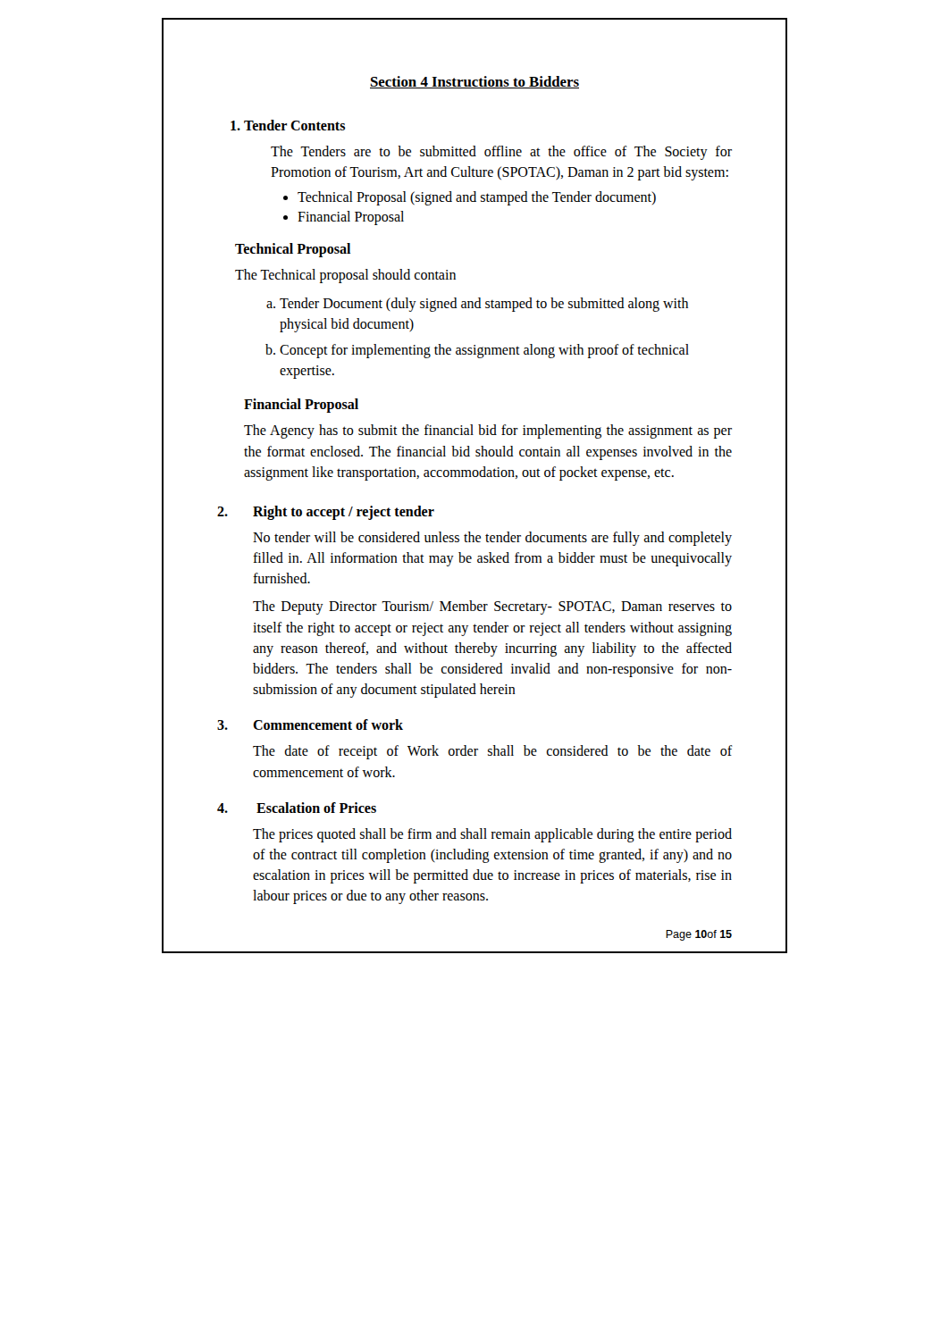Section 4 Instructions to Bidders
Tender Contents
The Tenders are to be submitted offline at the office of The Society for Promotion of Tourism, Art and Culture (SPOTAC), Daman in 2 part bid system:
Technical Proposal (signed and stamped the Tender document)
Financial Proposal
Technical Proposal
The Technical proposal should contain
Tender Document (duly signed and stamped to be submitted along with physical bid document)
Concept for implementing the assignment along with proof of technical expertise.
Financial Proposal
The Agency has to submit the financial bid for implementing the assignment as per the format enclosed. The financial bid should contain all expenses involved in the assignment like transportation, accommodation, out of pocket expense, etc.
2. Right to accept / reject tender
No tender will be considered unless the tender documents are fully and completely filled in. All information that may be asked from a bidder must be unequivocally furnished.
The Deputy Director Tourism/ Member Secretary- SPOTAC, Daman reserves to itself the right to accept or reject any tender or reject all tenders without assigning any reason thereof, and without thereby incurring any liability to the affected bidders. The tenders shall be considered invalid and non-responsive for non-submission of any document stipulated herein
3. Commencement of work
The date of receipt of Work order shall be considered to be the date of commencement of work.
4. Escalation of Prices
The prices quoted shall be firm and shall remain applicable during the entire period of the contract till completion (including extension of time granted, if any) and no escalation in prices will be permitted due to increase in prices of materials, rise in labour prices or due to any other reasons.
Page 10of 15